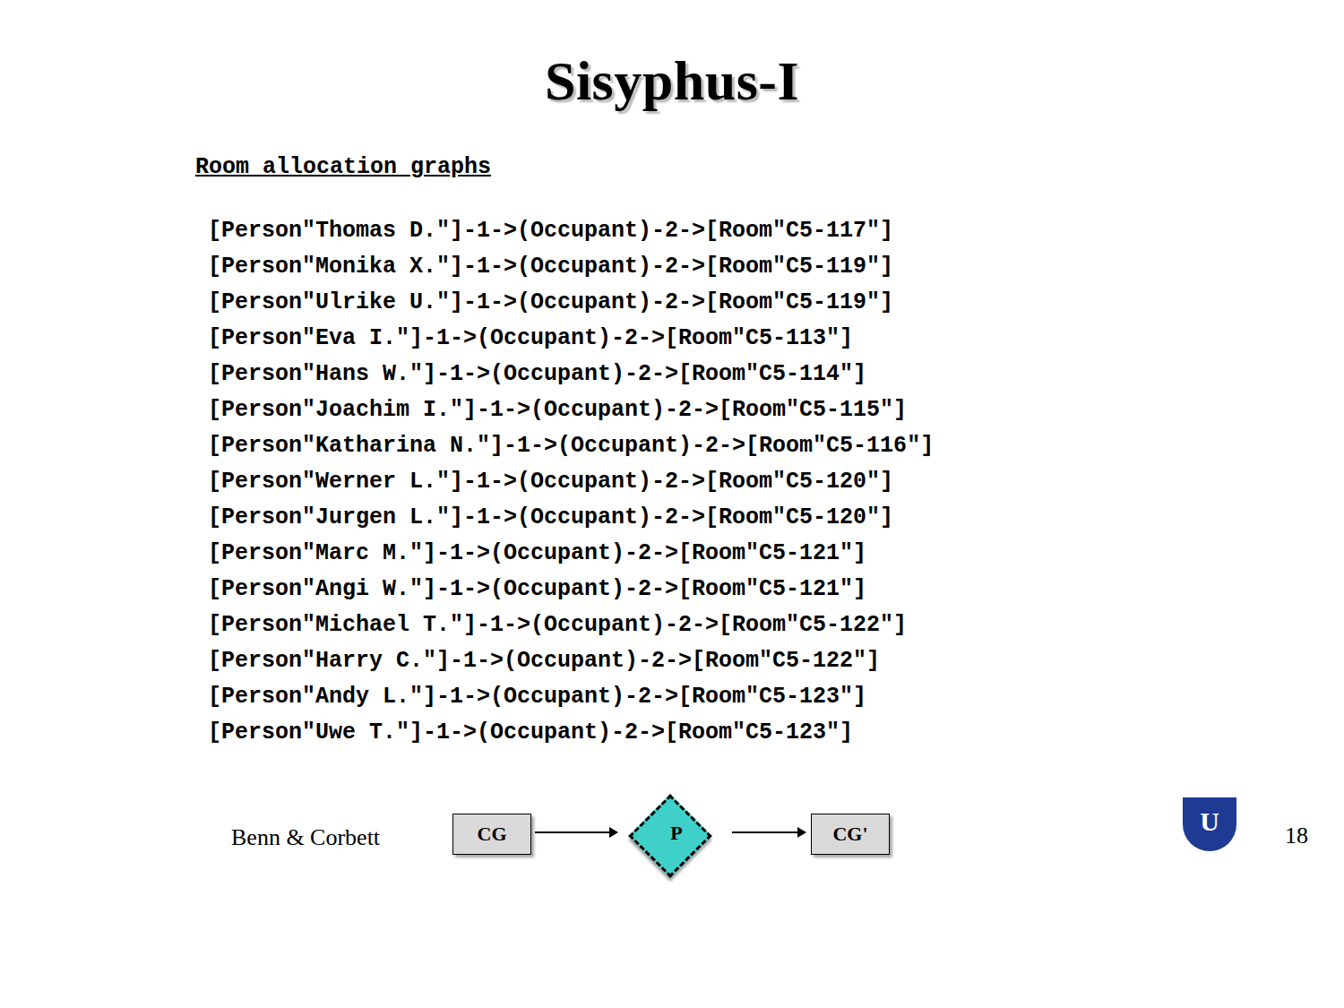Sisyphus-I
Room allocation graphs
[Person"Thomas D."]-1->(Occupant)-2->[Room"C5-117"] [Person"Monika X."]-1->(Occupant)-2->[Room"C5-119"] [Person"Ulrike U."]-1->(Occupant)-2->[Room"C5-119"] [Person"Eva I."]-1->(Occupant)-2->[Room"C5-113"] [Person"Hans W."]-1->(Occupant)-2->[Room"C5-114"] [Person"Joachim I."]-1->(Occupant)-2->[Room"C5-115"] [Person"Katharina N."]-1->(Occupant)-2->[Room"C5-116"] [Person"Werner L."]-1->(Occupant)-2->[Room"C5-120"] [Person"Jurgen L."]-1->(Occupant)-2->[Room"C5-120"] [Person"Marc M."]-1->(Occupant)-2->[Room"C5-121"] [Person"Angi W."]-1->(Occupant)-2->[Room"C5-121"] [Person"Michael T."]-1->(Occupant)-2->[Room"C5-122"] [Person"Harry C."]-1->(Occupant)-2->[Room"C5-122"] [Person"Andy L."]-1->(Occupant)-2->[Room"C5-123"] [Person"Uwe T."]-1->(Occupant)-2->[Room"C5-123"]
Benn & Corbett
CG
P
CG'
U
18